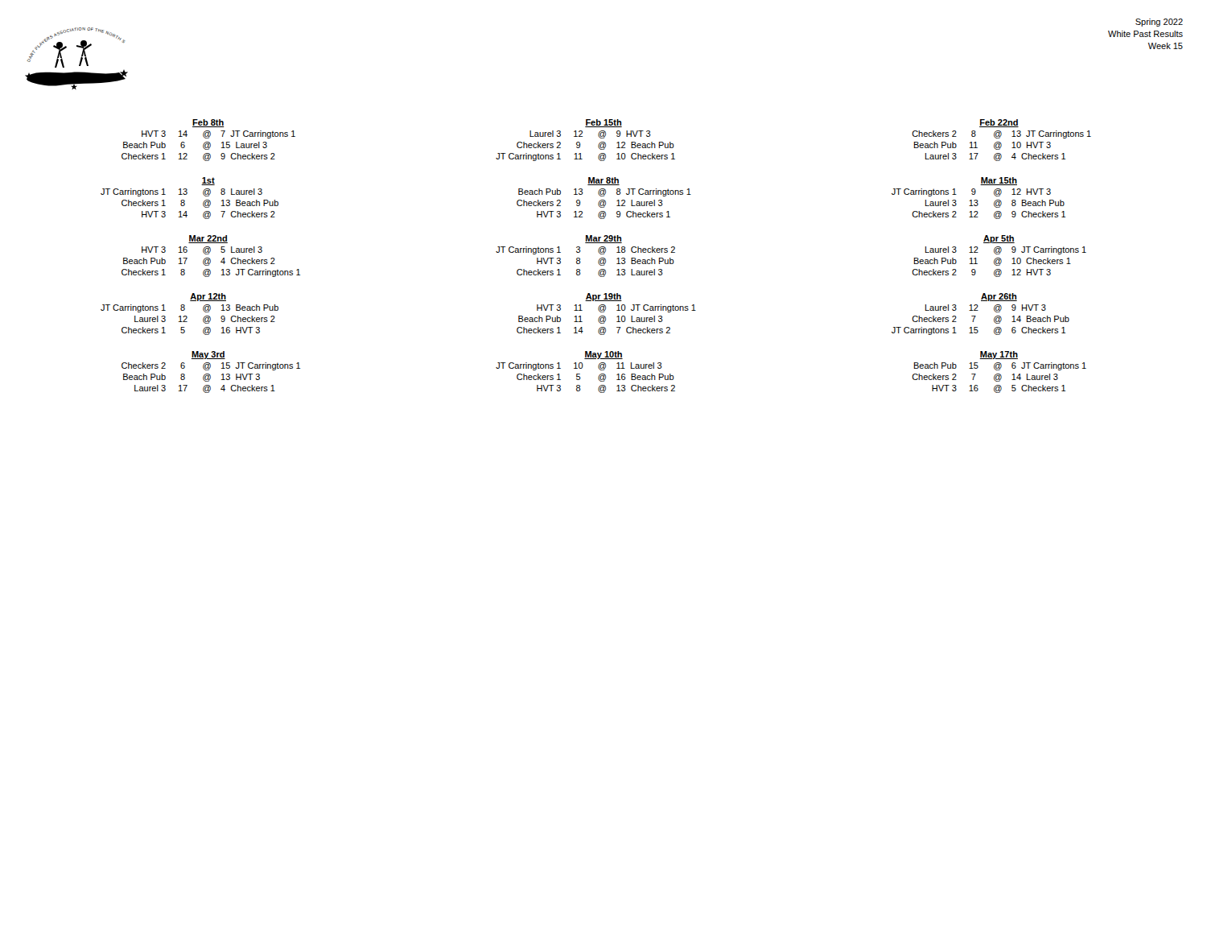DART PLAYERS ASSOCIATION OF THE NORTH SHORE
Spring 2022
White Past Results
Week 15
| Feb 8th | | Feb 15th | | Feb 22nd |
| HVT 3 | 14 | @ | 7 JT Carringtons 1 | | Laurel 3 | 12 | @ | 9 HVT 3 | | Checkers 2 | 8 | @ | 13 JT Carringtons 1 |
| Beach Pub | 6 | @ | 15 Laurel 3 | | Checkers 2 | 9 | @ | 12 Beach Pub | | Beach Pub | 11 | @ | 10 HVT 3 |
| Checkers 1 | 12 | @ | 9 Checkers 2 | | JT Carringtons 1 | 11 | @ | 10 Checkers 1 | | Laurel 3 | 17 | @ | 4 Checkers 1 |
| 1st | | Mar 8th | | Mar 15th |
| JT Carringtons 1 | 13 | @ | 8 Laurel 3 | | Beach Pub | 13 | @ | 8 JT Carringtons 1 | | JT Carringtons 1 | 9 | @ | 12 HVT 3 |
| Checkers 1 | 8 | @ | 13 Beach Pub | | Checkers 2 | 9 | @ | 12 Laurel 3 | | Laurel 3 | 13 | @ | 8 Beach Pub |
| HVT 3 | 14 | @ | 7 Checkers 2 | | HVT 3 | 12 | @ | 9 Checkers 1 | | Checkers 2 | 12 | @ | 9 Checkers 1 |
| Mar 22nd | | Mar 29th | | Apr 5th |
| HVT 3 | 16 | @ | 5 Laurel 3 | | JT Carringtons 1 | 3 | @ | 18 Checkers 2 | | Laurel 3 | 12 | @ | 9 JT Carringtons 1 |
| Beach Pub | 17 | @ | 4 Checkers 2 | | HVT 3 | 8 | @ | 13 Beach Pub | | Beach Pub | 11 | @ | 10 Checkers 1 |
| Checkers 1 | 8 | @ | 13 JT Carringtons 1 | | Checkers 1 | 8 | @ | 13 Laurel 3 | | Checkers 2 | 9 | @ | 12 HVT 3 |
| Apr 12th | | Apr 19th | | Apr 26th |
| JT Carringtons 1 | 8 | @ | 13 Beach Pub | | HVT 3 | 11 | @ | 10 JT Carringtons 1 | | Laurel 3 | 12 | @ | 9 HVT 3 |
| Laurel 3 | 12 | @ | 9 Checkers 2 | | Beach Pub | 11 | @ | 10 Laurel 3 | | Checkers 2 | 7 | @ | 14 Beach Pub |
| Checkers 1 | 5 | @ | 16 HVT 3 | | Checkers 1 | 14 | @ | 7 Checkers 2 | | JT Carringtons 1 | 15 | @ | 6 Checkers 1 |
| May 3rd | | May 10th | | May 17th |
| Checkers 2 | 6 | @ | 15 JT Carringtons 1 | | JT Carringtons 1 | 10 | @ | 11 Laurel 3 | | Beach Pub | 15 | @ | 6 JT Carringtons 1 |
| Beach Pub | 8 | @ | 13 HVT 3 | | Checkers 1 | 5 | @ | 16 Beach Pub | | Checkers 2 | 7 | @ | 14 Laurel 3 |
| Laurel 3 | 17 | @ | 4 Checkers 1 | | HVT 3 | 8 | @ | 13 Checkers 2 | | HVT 3 | 16 | @ | 5 Checkers 1 |